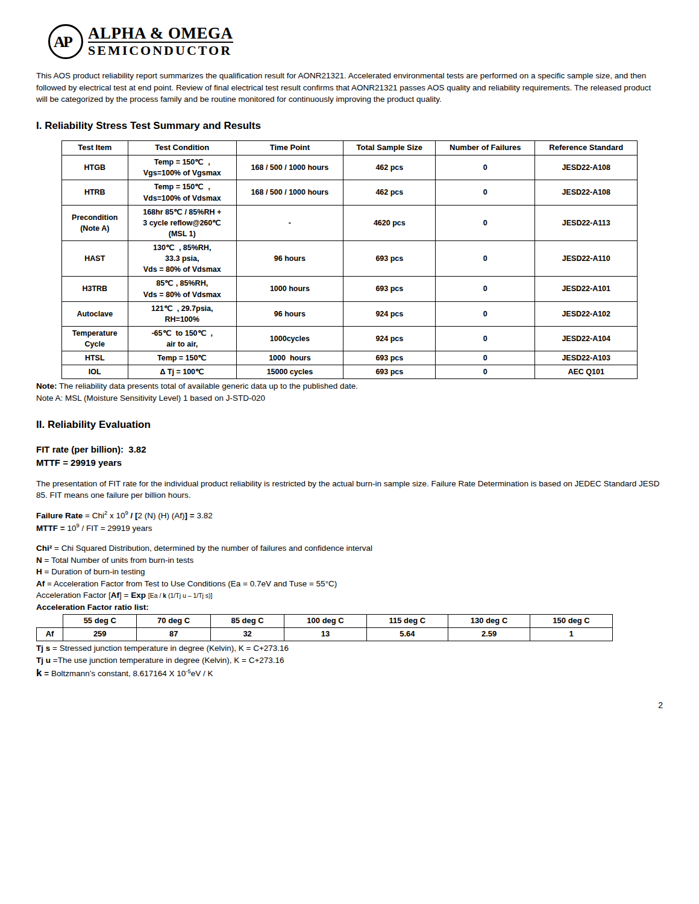| A P | ALPHA & OMEGA SEMICONDUCTOR |
This AOS product reliability report summarizes the qualification result for AONR21321. Accelerated environmental tests are performed on a specific sample size, and then followed by electrical test at end point. Review of final electrical test result confirms that AONR21321 passes AOS quality and reliability requirements. The released product will be categorized by the process family and be routine monitored for continuously improving the product quality.
I. Reliability Stress Test Summary and Results
| Test Item | Test Condition | Time Point | Total Sample Size | Number of Failures | Reference Standard |
| --- | --- | --- | --- | --- | --- |
| HTGB | Temp = 150℃ , Vgs=100% of Vgsmax | 168 / 500 / 1000 hours | 462 pcs | 0 | JESD22-A108 |
| HTRB | Temp = 150℃ , Vds=100% of Vdsmax | 168 / 500 / 1000 hours | 462 pcs | 0 | JESD22-A108 |
| Precondition (Note A) | 168hr 85℃ / 85%RH + 3 cycle reflow@260℃ (MSL 1) | - | 4620 pcs | 0 | JESD22-A113 |
| HAST | 130℃ , 85%RH, 33.3 psia, Vds = 80% of Vdsmax | 96 hours | 693 pcs | 0 | JESD22-A110 |
| H3TRB | 85℃ , 85%RH, Vds = 80% of Vdsmax | 1000 hours | 693 pcs | 0 | JESD22-A101 |
| Autoclave | 121℃ , 29.7psia, RH=100% | 96 hours | 924 pcs | 0 | JESD22-A102 |
| Temperature Cycle | -65℃ to 150℃ , air to air, | 1000cycles | 924 pcs | 0 | JESD22-A104 |
| HTSL | Temp = 150℃ | 1000 hours | 693 pcs | 0 | JESD22-A103 |
| IOL | Δ Tj = 100℃ | 15000 cycles | 693 pcs | 0 | AEC Q101 |
Note: The reliability data presents total of available generic data up to the published date.
Note A: MSL (Moisture Sensitivity Level) 1 based on J-STD-020
II. Reliability Evaluation
FIT rate (per billion): 3.82
MTTF = 29919 years
The presentation of FIT rate for the individual product reliability is restricted by the actual burn-in sample size. Failure Rate Determination is based on JEDEC Standard JESD 85. FIT means one failure per billion hours.
Failure Rate = Chi2 x 109 / [2 (N) (H) (Af)] = 3.82
MTTF = 109 / FIT = 29919 years
Chi² = Chi Squared Distribution, determined by the number of failures and confidence interval
N = Total Number of units from burn-in tests
H = Duration of burn-in testing
Af = Acceleration Factor from Test to Use Conditions (Ea = 0.7eV and Tuse = 55°C)
Acceleration Factor [Af] = Exp [Ea / k (1/Tj u – 1/Tj s)]
Acceleration Factor ratio list:
| | 55 deg C | 70 deg C | 85 deg C | 100 deg C | 115 deg C | 130 deg C | 150 deg C |
| --- | --- | --- | --- | --- | --- | --- | --- |
| Af | 259 | 87 | 32 | 13 | 5.64 | 2.59 | 1 |
Tj s = Stressed junction temperature in degree (Kelvin), K = C+273.16
Tj u =The use junction temperature in degree (Kelvin), K = C+273.16
k = Boltzmann’s constant, 8.617164 X 10-5eV / K
2